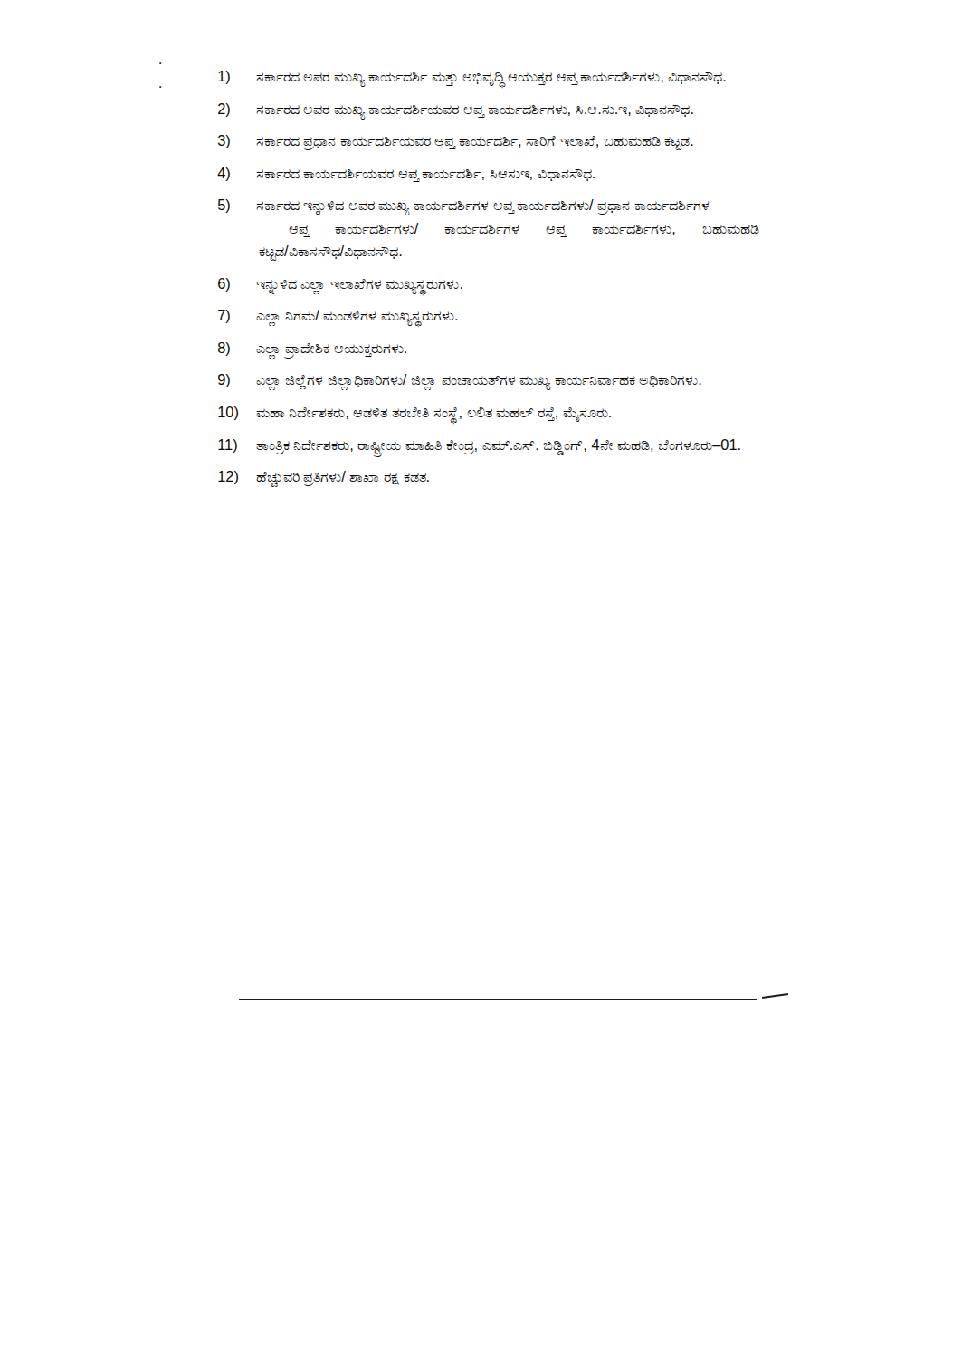.
.
ಸರ್ಕಾರದ ಅಪರ ಮುಖ್ಯ ಕಾರ್ಯದರ್ಶಿ ಮತ್ತು ಅಭಿವೃದ್ಧಿ ಆಯುಕ್ತರ ಆಪ್ತ ಕಾರ್ಯದರ್ಶಿಗಳು, ವಿಧಾನಸೌಧ.
ಸರ್ಕಾರದ ಅಪರ ಮುಖ್ಯ ಕಾರ್ಯದರ್ಶಿಯವರ ಆಪ್ತ ಕಾರ್ಯದರ್ಶಿಗಳು, ಸಿ.ಆ.ಸು.ಇ, ವಿಧಾನಸೌಧ.
ಸರ್ಕಾರದ ಪ್ರಧಾನ ಕಾರ್ಯದರ್ಶಿಯವರ ಆಪ್ತ ಕಾರ್ಯದರ್ಶಿ, ಸಾರಿಗೆ ಇಲಾಖೆ, ಬಹುಮಹಡಿ ಕಟ್ಟಡ.
ಸರ್ಕಾರದ ಕಾರ್ಯದರ್ಶಿಯವರ ಆಪ್ತ ಕಾರ್ಯದರ್ಶಿ, ಸಿಆಸುಇ, ವಿಧಾನಸೌಧ.
ಸರ್ಕಾರದ ಇನ್ನುಳಿದ ಅಪರ ಮುಖ್ಯ ಕಾರ್ಯದರ್ಶಿಗಳ ಆಪ್ತ ಕಾರ್ಯದಶಿಗಳು/ ಪ್ರಧಾನ ಕಾರ್ಯದರ್ಶಿಗಳ ಆಪ್ತ ಕಾರ್ಯದರ್ಶಿಗಳು/ ಕಾರ್ಯದರ್ಶಿಗಳ ಆಪ್ತ ಕಾರ್ಯದರ್ಶಿಗಳು, ಬಹುಮಹಡಿ ಕಟ್ಟಡ/ವಿಕಾಸಸೌಧ/ವಿಧಾನಸೌಧ.
ಇನ್ನುಳಿದ ಎಲ್ಲಾ ಇಲಾಖೆಗಳ ಮುಖ್ಯಸ್ಥರುಗಳು.
ಎಲ್ಲಾ ನಿಗಮ/ ಮಂಡಳಿಗಳ ಮುಖ್ಯಸ್ಥರುಗಳು.
ಎಲ್ಲಾ ಪ್ರಾದೇಶಿಕ ಆಯುಕ್ತರುಗಳು.
ಎಲ್ಲಾ ಜಿಲ್ಲೆಗಳ ಜಿಲ್ಲಾಧಿಕಾರಿಗಳು/ ಜಿಲ್ಲಾ ಪಂಚಾಯತ್‌ಗಳ ಮುಖ್ಯ ಕಾರ್ಯನಿರ್ವಾಹಕ ಅಧಿಕಾರಿಗಳು.
ಮಹಾ ನಿರ್ದೇಶಕರು, ಆಡಳಿತ ತರಬೇತಿ ಸಂಸ್ಥೆ, ಲಲಿತ ಮಹಲ್ ರಸ್ತೆ, ಮೈಸೂರು.
ತಾಂತ್ರಿಕ ನಿರ್ದೇಶಕರು, ರಾಷ್ಟ್ರೀಯ ಮಾಹಿತಿ ಕೇಂದ್ರ, ಎಮ್.ಎಸ್. ಬಿಡ್ಡಿಂಗ್, 4ನೇ ಮಹಡಿ, ಬೆಂಗಳೂರು–01.
ಹೆಚ್ಚುವರಿ ಪ್ರತಿಗಳು/ ಶಾಖಾ ರಕ್ಷ ಕಡತ.